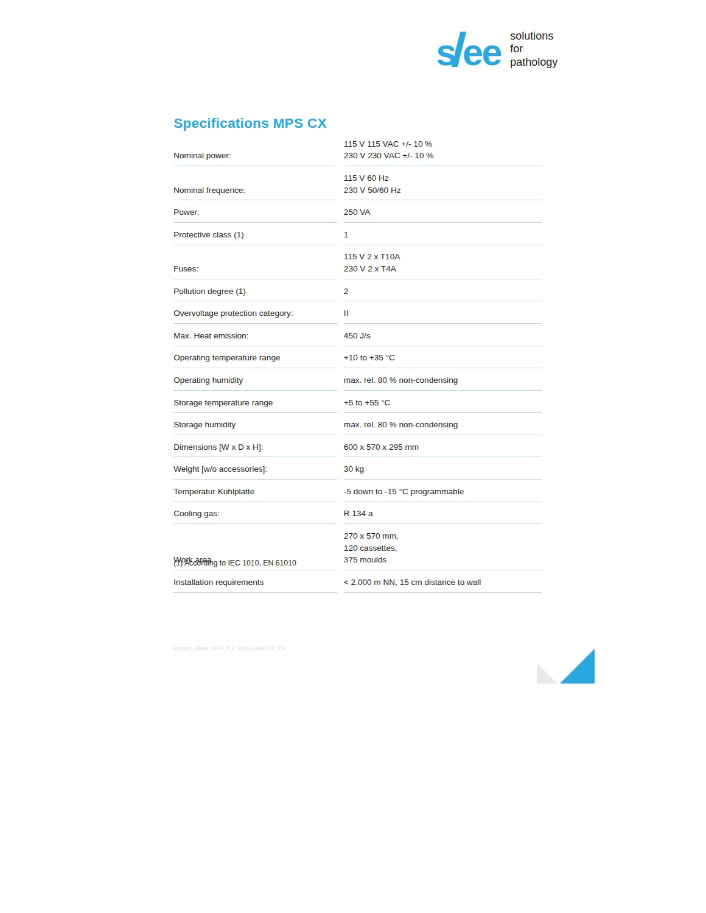s ee
solutions
for
pathology
Specifications MPS CX
| Nominal power: | | 115 V 115 VAC +/- 10 % 230 V 230 VAC +/- 10 % |
| Nominal frequence: | | 115 V 60 Hz 230 V 50/60 Hz |
| Power: | | 250 VA |
| Protective class (1) | | 1 |
| Fuses: | | 115 V 2 x T10A 230 V 2 x T4A |
| Pollution degree (1) | | 2 |
| Overvoltage protection category: | | II |
| Max. Heat emission: | | 450 J/s |
| Operating temperature range | | +10 to +35 °C |
| Operating humidity | | max. rel. 80 % non-condensing |
| Storage temperature range | | +5 to +55 °C |
| Storage humidity | | max. rel. 80 % non-condensing |
| Dimensions [W x D x H]: | | 600 x 570 x 295 mm |
| Weight [w/o accessories]: | | 30 kg |
| Temperatur Kühlplatte | | -5 down to -15 °C programmable |
| Cooling gas: | | R 134 a |
| Work area | | 270 x 570 mm, 120 cassettes, 375 moulds |
| Installation requirements | | < 2.000 m NN, 15 cm distance to wall |
(1) According to IEC 1010, EN 61010
Product_Specs_MPS_P_II_2021-10-010.00_EN